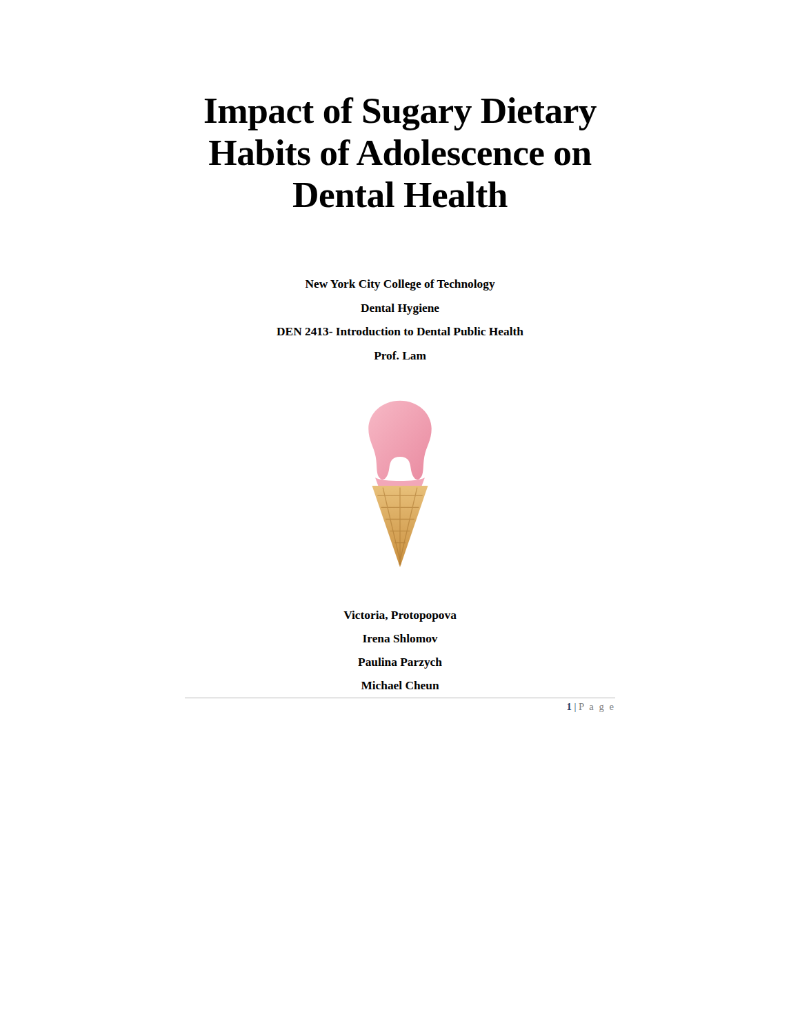Impact of Sugary Dietary Habits of Adolescence on Dental Health
New York City College of Technology
Dental Hygiene
DEN 2413- Introduction to Dental Public Health
Prof. Lam
Victoria, Protopopova
Irena Shlomov
Paulina Parzych
Michael Cheun
1 | P a g e